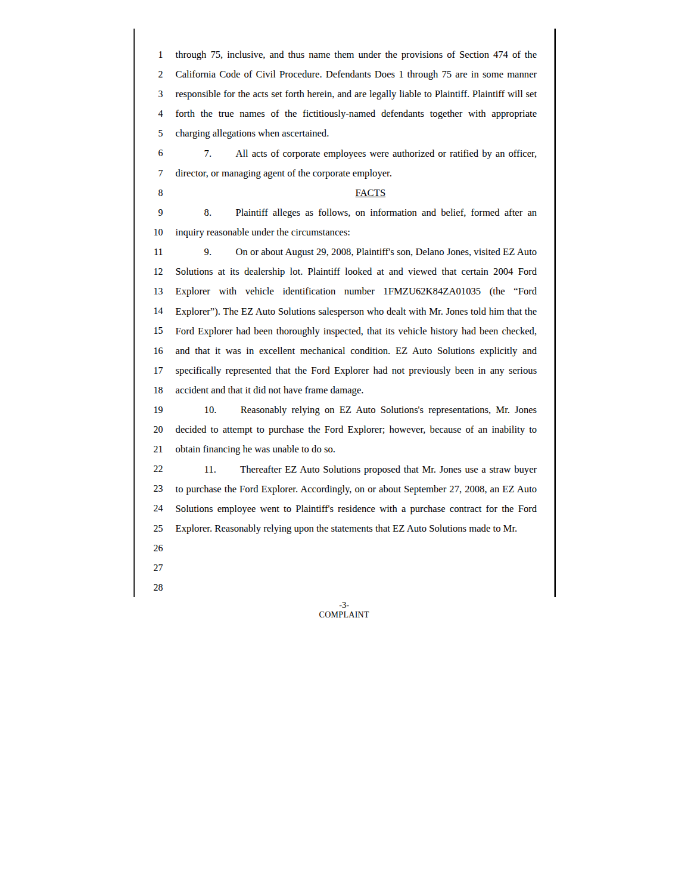1
2
3
4
5
6
7
8
9
10
11
12
13
14
15
16
17
18
19
20
21
22
23
24
25
26
27
28
through 75, inclusive, and thus name them under the provisions of Section 474 of the California Code of Civil Procedure. Defendants Does 1 through 75 are in some manner responsible for the acts set forth herein, and are legally liable to Plaintiff. Plaintiff will set forth the true names of the fictitiously-named defendants together with appropriate charging allegations when ascertained.
7. All acts of corporate employees were authorized or ratified by an officer, director, or managing agent of the corporate employer.
FACTS
8. Plaintiff alleges as follows, on information and belief, formed after an inquiry reasonable under the circumstances:
9. On or about August 29, 2008, Plaintiff's son, Delano Jones, visited EZ Auto Solutions at its dealership lot. Plaintiff looked at and viewed that certain 2004 Ford Explorer with vehicle identification number 1FMZU62K84ZA01035 (the “Ford Explorer”). The EZ Auto Solutions salesperson who dealt with Mr. Jones told him that the Ford Explorer had been thoroughly inspected, that its vehicle history had been checked, and that it was in excellent mechanical condition. EZ Auto Solutions explicitly and specifically represented that the Ford Explorer had not previously been in any serious accident and that it did not have frame damage.
10. Reasonably relying on EZ Auto Solutions's representations, Mr. Jones decided to attempt to purchase the Ford Explorer; however, because of an inability to obtain financing he was unable to do so.
11. Thereafter EZ Auto Solutions proposed that Mr. Jones use a straw buyer to purchase the Ford Explorer. Accordingly, on or about September 27, 2008, an EZ Auto Solutions employee went to Plaintiff's residence with a purchase contract for the Ford Explorer. Reasonably relying upon the statements that EZ Auto Solutions made to Mr.
-3-
COMPLAINT